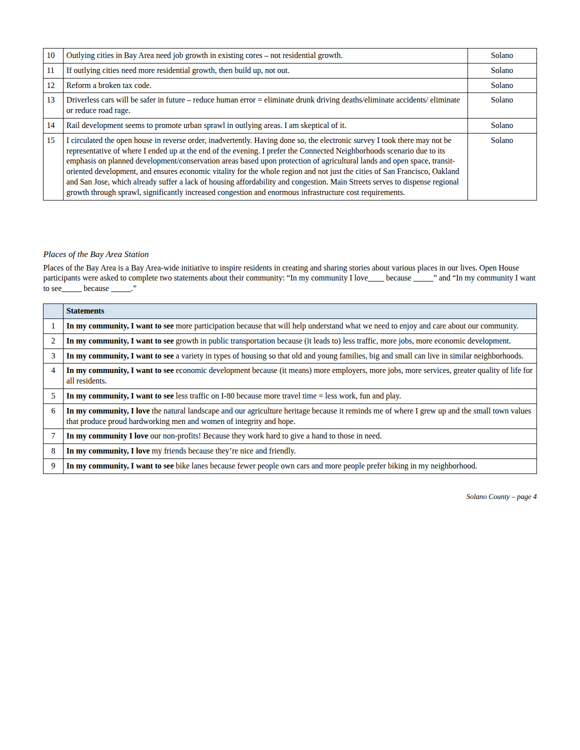| 10 | Outlying cities in Bay Area need job growth in existing cores – not residential growth. | Solano |
| 11 | If outlying cities need more residential growth, then build up, not out. | Solano |
| 12 | Reform a broken tax code. | Solano |
| 13 | Driverless cars will be safer in future – reduce human error = eliminate drunk driving deaths/eliminate accidents/ eliminate or reduce road rage. | Solano |
| 14 | Rail development seems to promote urban sprawl in outlying areas. I am skeptical of it. | Solano |
| 15 | I circulated the open house in reverse order, inadvertently. Having done so, the electronic survey I took there may not be representative of where I ended up at the end of the evening. I prefer the Connected Neighborhoods scenario due to its emphasis on planned development/conservation areas based upon protection of agricultural lands and open space, transit-oriented development, and ensures economic vitality for the whole region and not just the cities of San Francisco, Oakland and San Jose, which already suffer a lack of housing affordability and congestion. Main Streets serves to dispense regional growth through sprawl, significantly increased congestion and enormous infrastructure cost requirements. | Solano |
Places of the Bay Area Station
Places of the Bay Area is a Bay Area-wide initiative to inspire residents in creating and sharing stories about various places in our lives. Open House participants were asked to complete two statements about their community: “In my community I love____ because _____” and “In my community I want to see_____ because _____.”
| | Statements |
| --- | --- |
| 1 | In my community, I want to see more participation because that will help understand what we need to enjoy and care about our community. |
| 2 | In my community, I want to see growth in public transportation because (it leads to) less traffic, more jobs, more economic development. |
| 3 | In my community, I want to see a variety in types of housing so that old and young families, big and small can live in similar neighborhoods. |
| 4 | In my community, I want to see economic development because (it means) more employers, more jobs, more services, greater quality of life for all residents. |
| 5 | In my community, I want to see less traffic on I-80 because more travel time = less work, fun and play. |
| 6 | In my community, I love the natural landscape and our agriculture heritage because it reminds me of where I grew up and the small town values that produce proud hardworking men and women of integrity and hope. |
| 7 | In my community I love our non-profits! Because they work hard to give a hand to those in need. |
| 8 | In my community, I love my friends because they’re nice and friendly. |
| 9 | In my community, I want to see bike lanes because fewer people own cars and more people prefer biking in my neighborhood. |
Solano County – page 4